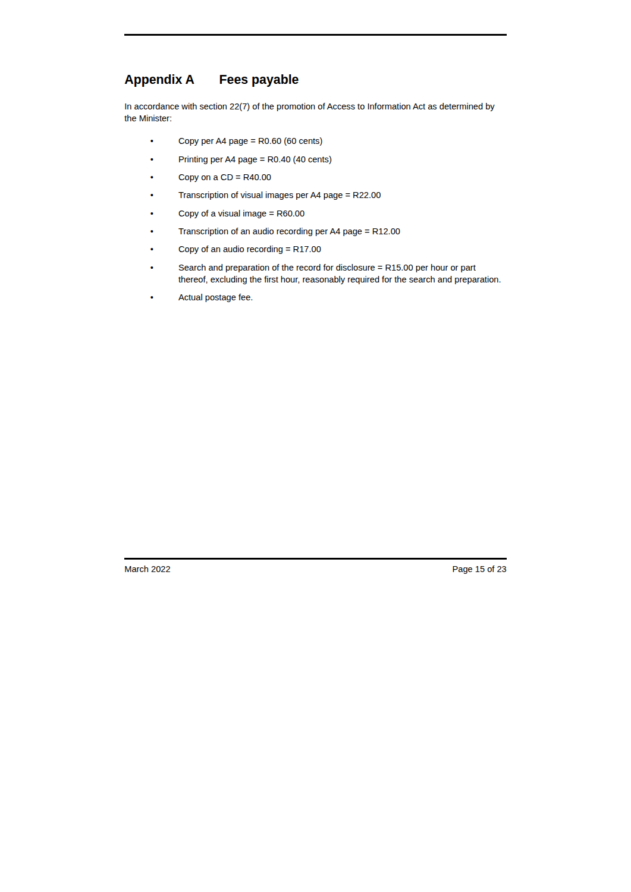Appendix AFees payable
In accordance with section 22(7) of the promotion of Access to Information Act as determined by the Minister:
Copy per A4 page = R0.60 (60 cents)
Printing per A4 page = R0.40 (40 cents)
Copy on a CD = R40.00
Transcription of visual images per A4 page = R22.00
Copy of a visual image = R60.00
Transcription of an audio recording per A4 page = R12.00
Copy of an audio recording = R17.00
Search and preparation of the record for disclosure = R15.00 per hour or part thereof, excluding the first hour, reasonably required for the search and preparation.
Actual postage fee.
March 2022 Page 15 of 23